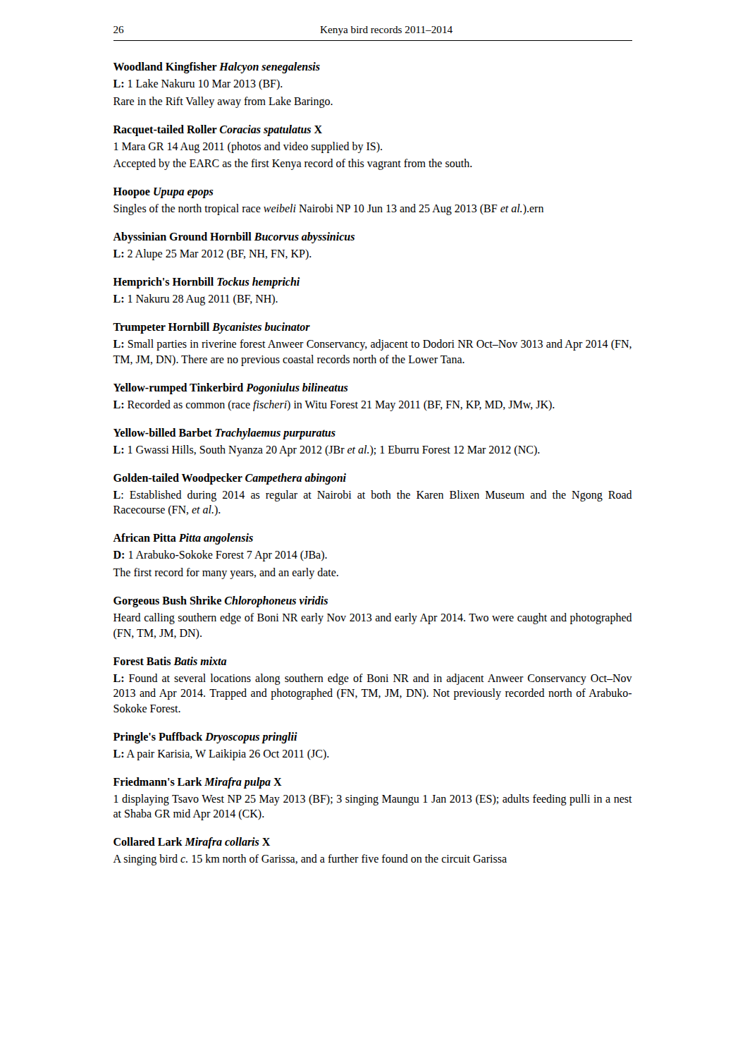26 Kenya bird records 2011–2014
Woodland Kingfisher Halcyon senegalensis
L: 1 Lake Nakuru 10 Mar 2013 (BF).
Rare in the Rift Valley away from Lake Baringo.
Racquet-tailed Roller Coracias spatulatus X
1 Mara GR 14 Aug 2011 (photos and video supplied by IS).
Accepted by the EARC as the first Kenya record of this vagrant from the south.
Hoopoe Upupa epops
Singles of the north tropical race weibeli Nairobi NP 10 Jun 13 and 25 Aug 2013 (BF et al.).ern
Abyssinian Ground Hornbill Bucorvus abyssinicus
L: 2 Alupe 25 Mar 2012 (BF, NH, FN, KP).
Hemprich's Hornbill Tockus hemprichi
L: 1 Nakuru 28 Aug 2011 (BF, NH).
Trumpeter Hornbill Bycanistes bucinator
L: Small parties in riverine forest Anweer Conservancy, adjacent to Dodori NR Oct–Nov 3013 and Apr 2014 (FN, TM, JM, DN). There are no previous coastal records north of the Lower Tana.
Yellow-rumped Tinkerbird Pogoniulus bilineatus
L: Recorded as common (race fischeri) in Witu Forest 21 May 2011 (BF, FN, KP, MD, JMw, JK).
Yellow-billed Barbet Trachylaemus purpuratus
L: 1 Gwassi Hills, South Nyanza 20 Apr 2012 (JBr et al.); 1 Eburru Forest 12 Mar 2012 (NC).
Golden-tailed Woodpecker Campethera abingoni
L: Established during 2014 as regular at Nairobi at both the Karen Blixen Museum and the Ngong Road Racecourse (FN, et al.).
African Pitta Pitta angolensis
D: 1 Arabuko-Sokoke Forest 7 Apr 2014 (JBa).
The first record for many years, and an early date.
Gorgeous Bush Shrike Chlorophoneus viridis
Heard calling southern edge of Boni NR early Nov 2013 and early Apr 2014. Two were caught and photographed (FN, TM, JM, DN).
Forest Batis Batis mixta
L: Found at several locations along southern edge of Boni NR and in adjacent Anweer Conservancy Oct–Nov 2013 and Apr 2014. Trapped and photographed (FN, TM, JM, DN). Not previously recorded north of Arabuko-Sokoke Forest.
Pringle's Puffback Dryoscopus pringlii
L: A pair Karisia, W Laikipia 26 Oct 2011 (JC).
Friedmann's Lark Mirafra pulpa X
1 displaying Tsavo West NP 25 May 2013 (BF); 3 singing Maungu 1 Jan 2013 (ES); adults feeding pulli in a nest at Shaba GR mid Apr 2014 (CK).
Collared Lark Mirafra collaris X
A singing bird c. 15 km north of Garissa, and a further five found on the circuit Garissa